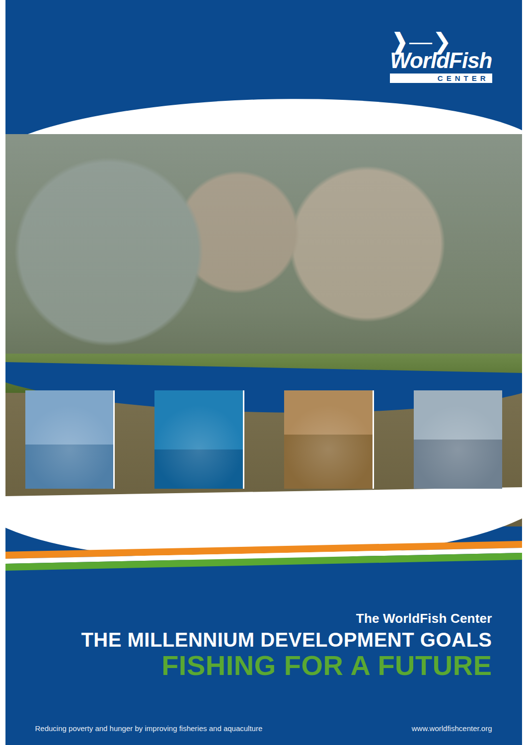❮—❰ World Fish CENTER
The WorldFish Center
THE MILLENNIUM DEVELOPMENT GOALS
FISHING FOR A FUTURE
Reducing poverty and hunger by improving fisheries and aquaculture www.worldfishcenter.org